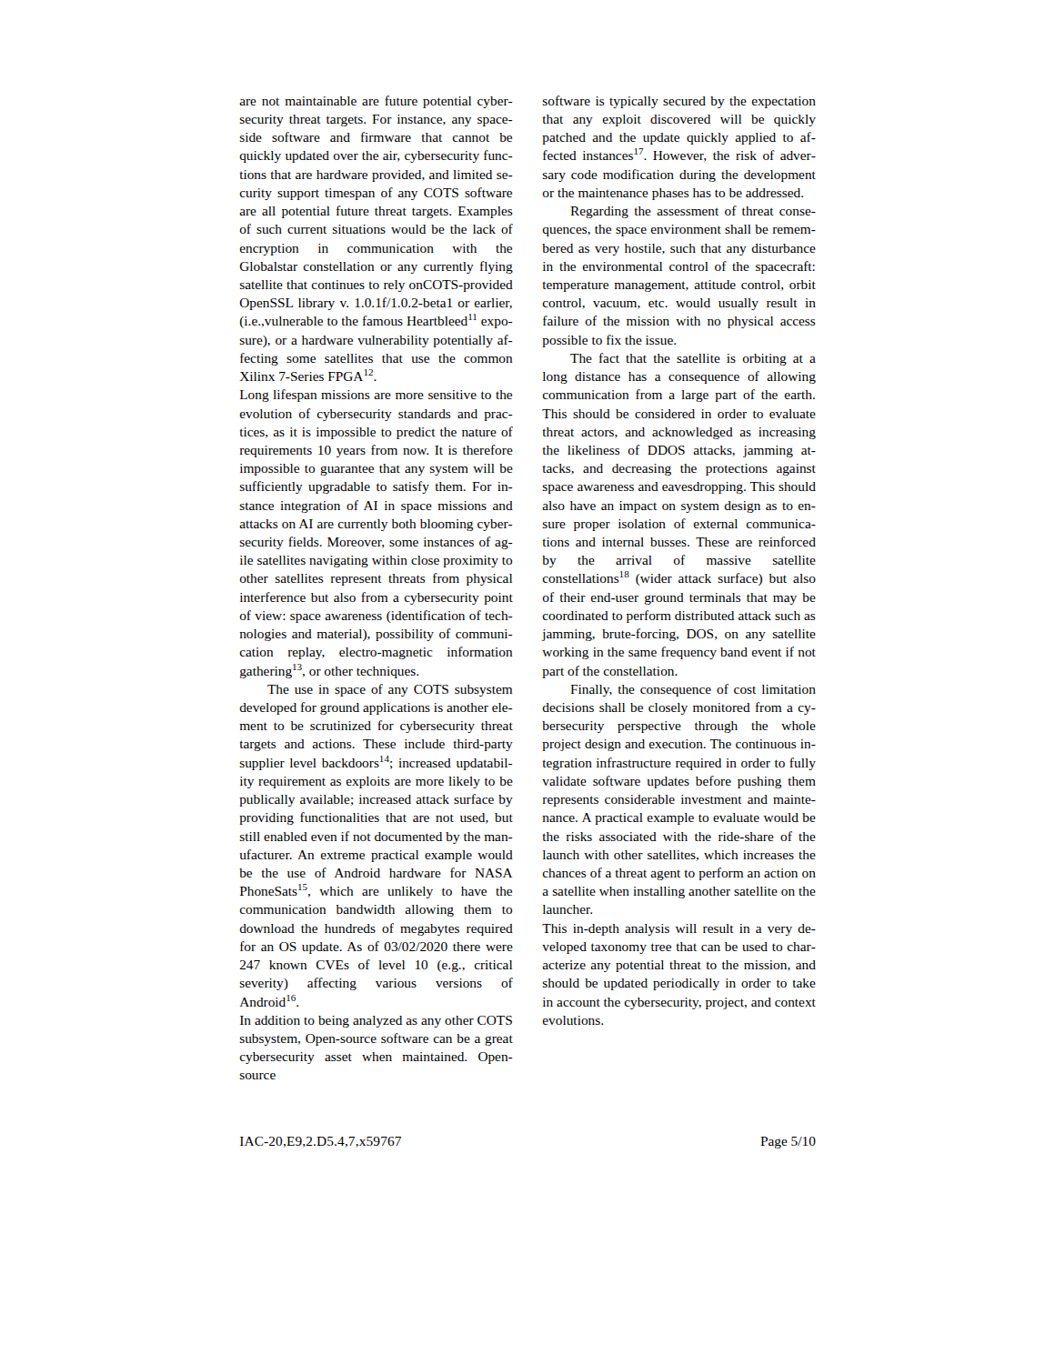are not maintainable are future potential cybersecurity threat targets. For instance, any space-side software and firmware that cannot be quickly updated over the air, cybersecurity functions that are hardware provided, and limited security support timespan of any COTS software are all potential future threat targets. Examples of such current situations would be the lack of encryption in communication with the Globalstar constellation or any currently flying satellite that continues to rely onCOTS-provided OpenSSL library v. 1.0.1f/1.0.2-beta1 or earlier, (i.e.,vulnerable to the famous Heartbleed11 exposure), or a hardware vulnerability potentially affecting some satellites that use the common Xilinx 7-Series FPGA12.
Long lifespan missions are more sensitive to the evolution of cybersecurity standards and practices, as it is impossible to predict the nature of requirements 10 years from now. It is therefore impossible to guarantee that any system will be sufficiently upgradable to satisfy them. For instance integration of AI in space missions and attacks on AI are currently both blooming cybersecurity fields. Moreover, some instances of agile satellites navigating within close proximity to other satellites represent threats from physical interference but also from a cybersecurity point of view: space awareness (identification of technologies and material), possibility of communication replay, electro-magnetic information gathering13, or other techniques.
The use in space of any COTS subsystem developed for ground applications is another element to be scrutinized for cybersecurity threat targets and actions. These include third-party supplier level backdoors14; increased updatability requirement as exploits are more likely to be publically available; increased attack surface by providing functionalities that are not used, but still enabled even if not documented by the manufacturer. An extreme practical example would be the use of Android hardware for NASA PhoneSats15, which are unlikely to have the communication bandwidth allowing them to download the hundreds of megabytes required for an OS update. As of 03/02/2020 there were 247 known CVEs of level 10 (e.g., critical severity) affecting various versions of Android16.
In addition to being analyzed as any other COTS subsystem, Open-source software can be a great cybersecurity asset when maintained. Open-source
software is typically secured by the expectation that any exploit discovered will be quickly patched and the update quickly applied to affected instances17. However, the risk of adversary code modification during the development or the maintenance phases has to be addressed.
Regarding the assessment of threat consequences, the space environment shall be remembered as very hostile, such that any disturbance in the environmental control of the spacecraft: temperature management, attitude control, orbit control, vacuum, etc. would usually result in failure of the mission with no physical access possible to fix the issue.
The fact that the satellite is orbiting at a long distance has a consequence of allowing communication from a large part of the earth. This should be considered in order to evaluate threat actors, and acknowledged as increasing the likeliness of DDOS attacks, jamming attacks, and decreasing the protections against space awareness and eavesdropping. This should also have an impact on system design as to ensure proper isolation of external communications and internal busses. These are reinforced by the arrival of massive satellite constellations18 (wider attack surface) but also of their end-user ground terminals that may be coordinated to perform distributed attack such as jamming, brute-forcing, DOS, on any satellite working in the same frequency band event if not part of the constellation.
Finally, the consequence of cost limitation decisions shall be closely monitored from a cybersecurity perspective through the whole project design and execution. The continuous integration infrastructure required in order to fully validate software updates before pushing them represents considerable investment and maintenance. A practical example to evaluate would be the risks associated with the ride-share of the launch with other satellites, which increases the chances of a threat agent to perform an action on a satellite when installing another satellite on the launcher.
This in-depth analysis will result in a very developed taxonomy tree that can be used to characterize any potential threat to the mission, and should be updated periodically in order to take in account the cybersecurity, project, and context evolutions.
IAC-20,E9,2.D5.4,7,x59767
Page 5/10